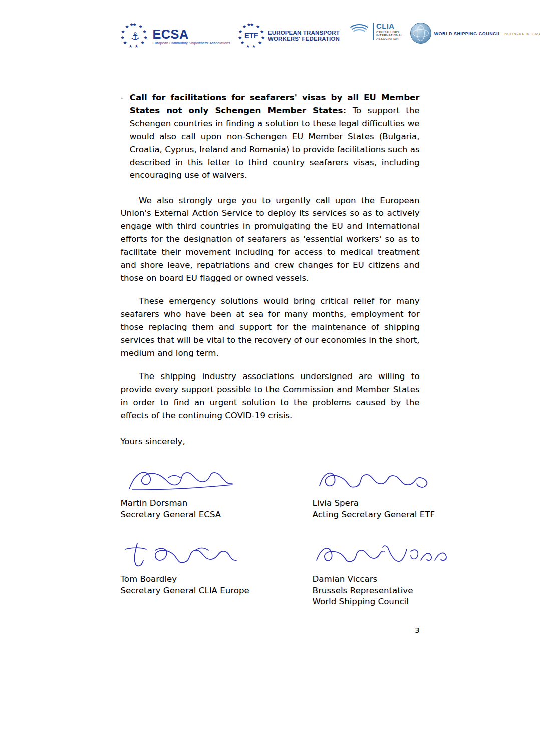★ ★ ★ ★ ★ ★ ★ ★ ★ ★ ★ ★
⚓
ECSA
European Community Shipowners' Associations
★ ★ ★ ★ ★ ★ ★ ★ ★ ★ ★ ★
ETF
EUROPEAN TRANSPORT
WORKERS' FEDERATION
CLIA
CRUISE LINES
INTERNATIONAL
ASSOCIATION
WORLD SHIPPING COUNCIL
PARTNERS IN TRADE
Call for facilitations for seafarers' visas by all EU Member States not only Schengen Member States: To support the Schengen countries in finding a solution to these legal difficulties we would also call upon non-Schengen EU Member States (Bulgaria, Croatia, Cyprus, Ireland and Romania) to provide facilitations such as described in this letter to third country seafarers visas, including encouraging use of waivers.
We also strongly urge you to urgently call upon the European Union's External Action Service to deploy its services so as to actively engage with third countries in promulgating the EU and International efforts for the designation of seafarers as 'essential workers' so as to facilitate their movement including for access to medical treatment and shore leave, repatriations and crew changes for EU citizens and those on board EU flagged or owned vessels.
These emergency solutions would bring critical relief for many seafarers who have been at sea for many months, employment for those replacing them and support for the maintenance of shipping services that will be vital to the recovery of our economies in the short, medium and long term.
The shipping industry associations undersigned are willing to provide every support possible to the Commission and Member States in order to find an urgent solution to the problems caused by the effects of the continuing COVID-19 crisis.
Yours sincerely,
| Martin Dorsman Secretary General ECSA | Livia Spera Acting Secretary General ETF |
| Tom Boardley Secretary General CLIA Europe | Damian Viccars Brussels Representative World Shipping Council |
3